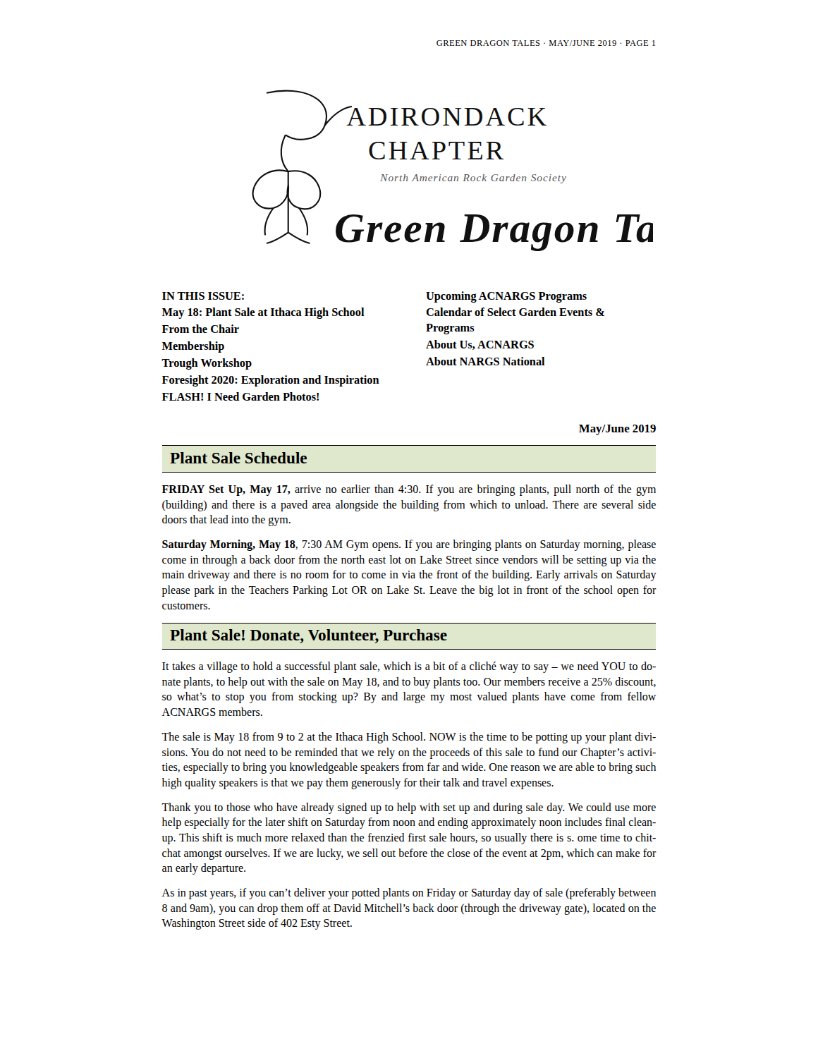GREEN DRAGON TALES · MAY/JUNE 2019 · PAGE 1
ADIRONDACK CHAPTER North American Rock Garden Society Green Dragon Tales
IN THIS ISSUE:
May 18: Plant Sale at Ithaca High School
From the Chair
Membership
Trough Workshop
Foresight 2020: Exploration and Inspiration
FLASH! I Need Garden Photos!
Upcoming ACNARGS Programs
Calendar of Select Garden Events & Programs
About Us, ACNARGS
About NARGS National
May/June 2019
Plant Sale Schedule
FRIDAY Set Up, May 17, arrive no earlier than 4:30. If you are bringing plants, pull north of the gym (building) and there is a paved area alongside the building from which to unload. There are several side doors that lead into the gym.
Saturday Morning, May 18, 7:30 AM Gym opens. If you are bringing plants on Saturday morning, please come in through a back door from the north east lot on Lake Street since vendors will be setting up via the main driveway and there is no room for to come in via the front of the building. Early arrivals on Saturday please park in the Teachers Parking Lot OR on Lake St. Leave the big lot in front of the school open for customers.
Plant Sale! Donate, Volunteer, Purchase
It takes a village to hold a successful plant sale, which is a bit of a cliché way to say – we need YOU to donate plants, to help out with the sale on May 18, and to buy plants too. Our members receive a 25% discount, so what’s to stop you from stocking up? By and large my most valued plants have come from fellow ACNARGS members.
The sale is May 18 from 9 to 2 at the Ithaca High School. NOW is the time to be potting up your plant divisions. You do not need to be reminded that we rely on the proceeds of this sale to fund our Chapter’s activities, especially to bring you knowledgeable speakers from far and wide. One reason we are able to bring such high quality speakers is that we pay them generously for their talk and travel expenses.
Thank you to those who have already signed up to help with set up and during sale day. We could use more help especially for the later shift on Saturday from noon and ending approximately noon includes final clean-up. This shift is much more relaxed than the frenzied first sale hours, so usually there is s. ome time to chit-chat amongst ourselves. If we are lucky, we sell out before the close of the event at 2pm, which can make for an early departure.
As in past years, if you can’t deliver your potted plants on Friday or Saturday day of sale (preferably between 8 and 9am), you can drop them off at David Mitchell’s back door (through the driveway gate), located on the Washington Street side of 402 Esty Street.